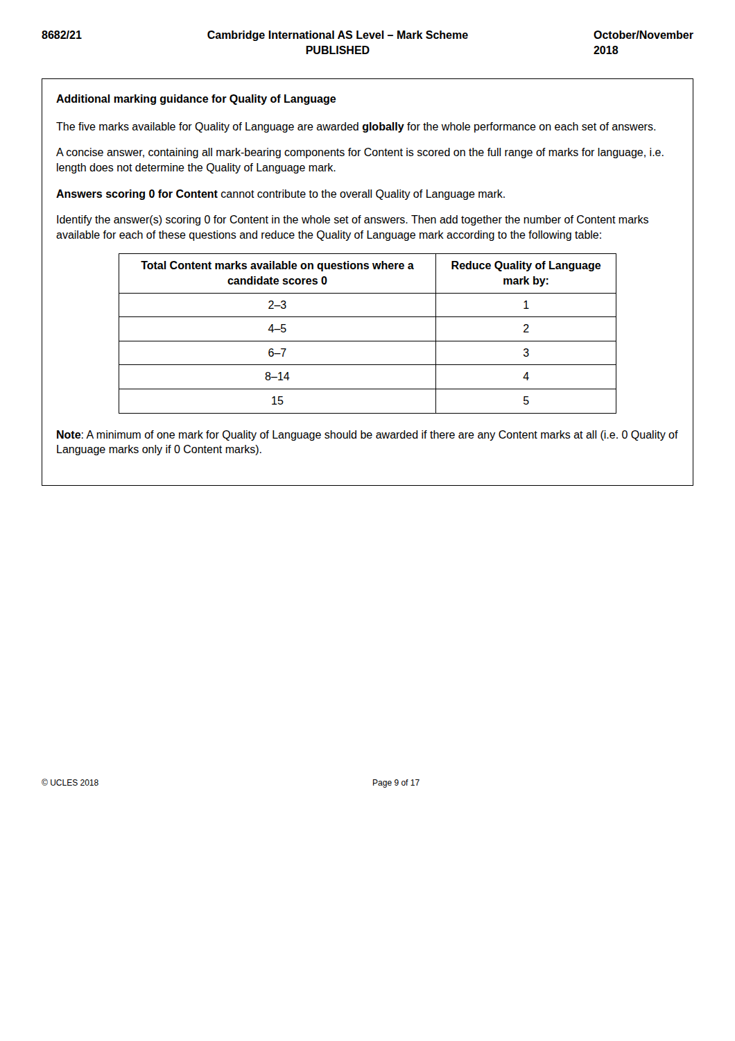8682/21
Cambridge International AS Level – Mark Scheme
PUBLISHED
October/November
2018
Additional marking guidance for Quality of Language
The five marks available for Quality of Language are awarded globally for the whole performance on each set of answers.
A concise answer, containing all mark-bearing components for Content is scored on the full range of marks for language, i.e. length does not determine the Quality of Language mark.
Answers scoring 0 for Content cannot contribute to the overall Quality of Language mark.
Identify the answer(s) scoring 0 for Content in the whole set of answers. Then add together the number of Content marks available for each of these questions and reduce the Quality of Language mark according to the following table:
| Total Content marks available on questions where a candidate scores 0 | Reduce Quality of Language mark by: |
| --- | --- |
| 2–3 | 1 |
| 4–5 | 2 |
| 6–7 | 3 |
| 8–14 | 4 |
| 15 | 5 |
Note: A minimum of one mark for Quality of Language should be awarded if there are any Content marks at all (i.e. 0 Quality of Language marks only if 0 Content marks).
© UCLES 2018
Page 9 of 17